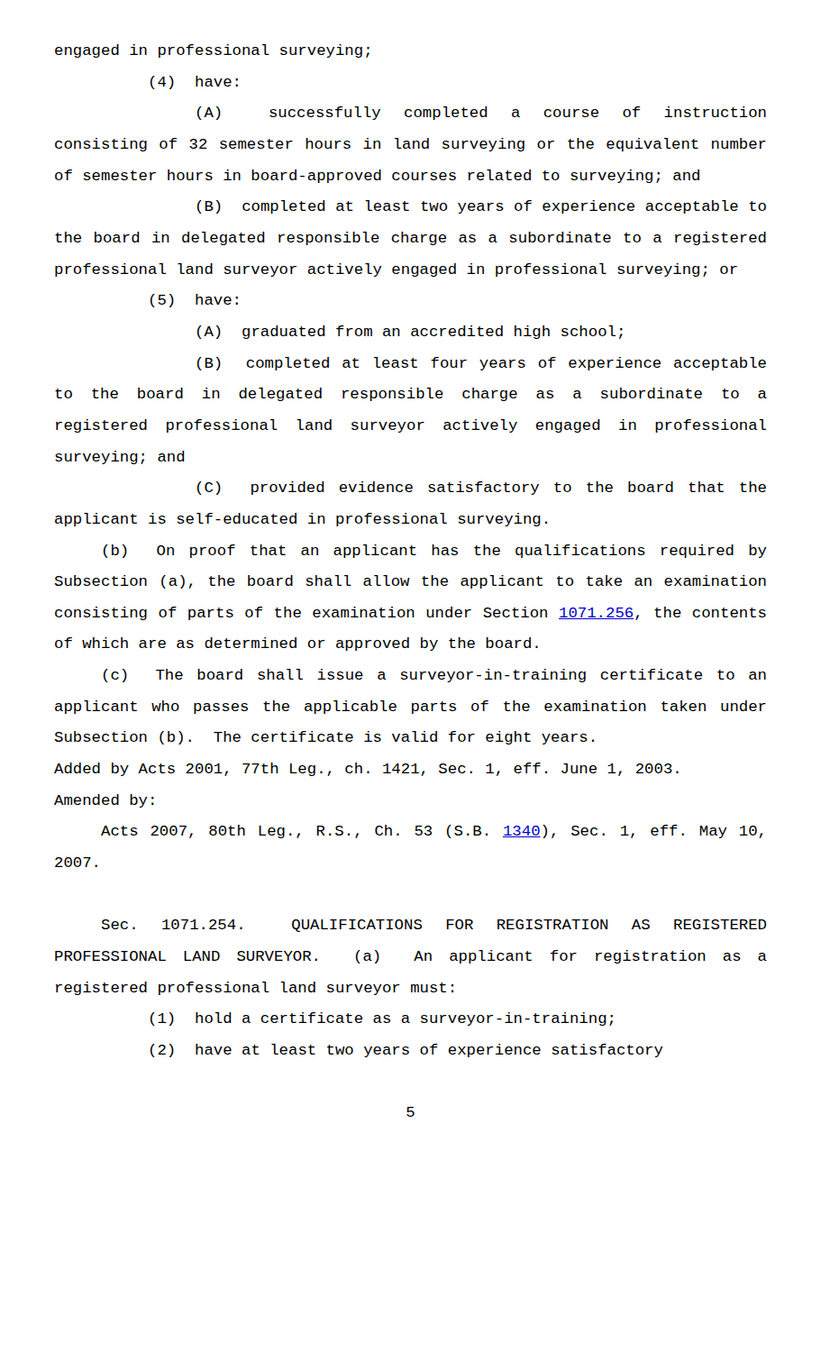engaged in professional surveying;
(4) have:
(A) successfully completed a course of instruction consisting of 32 semester hours in land surveying or the equivalent number of semester hours in board-approved courses related to surveying; and
(B) completed at least two years of experience acceptable to the board in delegated responsible charge as a subordinate to a registered professional land surveyor actively engaged in professional surveying; or
(5) have:
(A) graduated from an accredited high school;
(B) completed at least four years of experience acceptable to the board in delegated responsible charge as a subordinate to a registered professional land surveyor actively engaged in professional surveying; and
(C) provided evidence satisfactory to the board that the applicant is self-educated in professional surveying.
(b) On proof that an applicant has the qualifications required by Subsection (a), the board shall allow the applicant to take an examination consisting of parts of the examination under Section 1071.256, the contents of which are as determined or approved by the board.
(c) The board shall issue a surveyor-in-training certificate to an applicant who passes the applicable parts of the examination taken under Subsection (b). The certificate is valid for eight years.
Added by Acts 2001, 77th Leg., ch. 1421, Sec. 1, eff. June 1, 2003.
Amended by:
Acts 2007, 80th Leg., R.S., Ch. 53 (S.B. 1340), Sec. 1, eff. May 10, 2007.
Sec. 1071.254. QUALIFICATIONS FOR REGISTRATION AS REGISTERED PROFESSIONAL LAND SURVEYOR. (a) An applicant for registration as a registered professional land surveyor must:
(1) hold a certificate as a surveyor-in-training;
(2) have at least two years of experience satisfactory
5